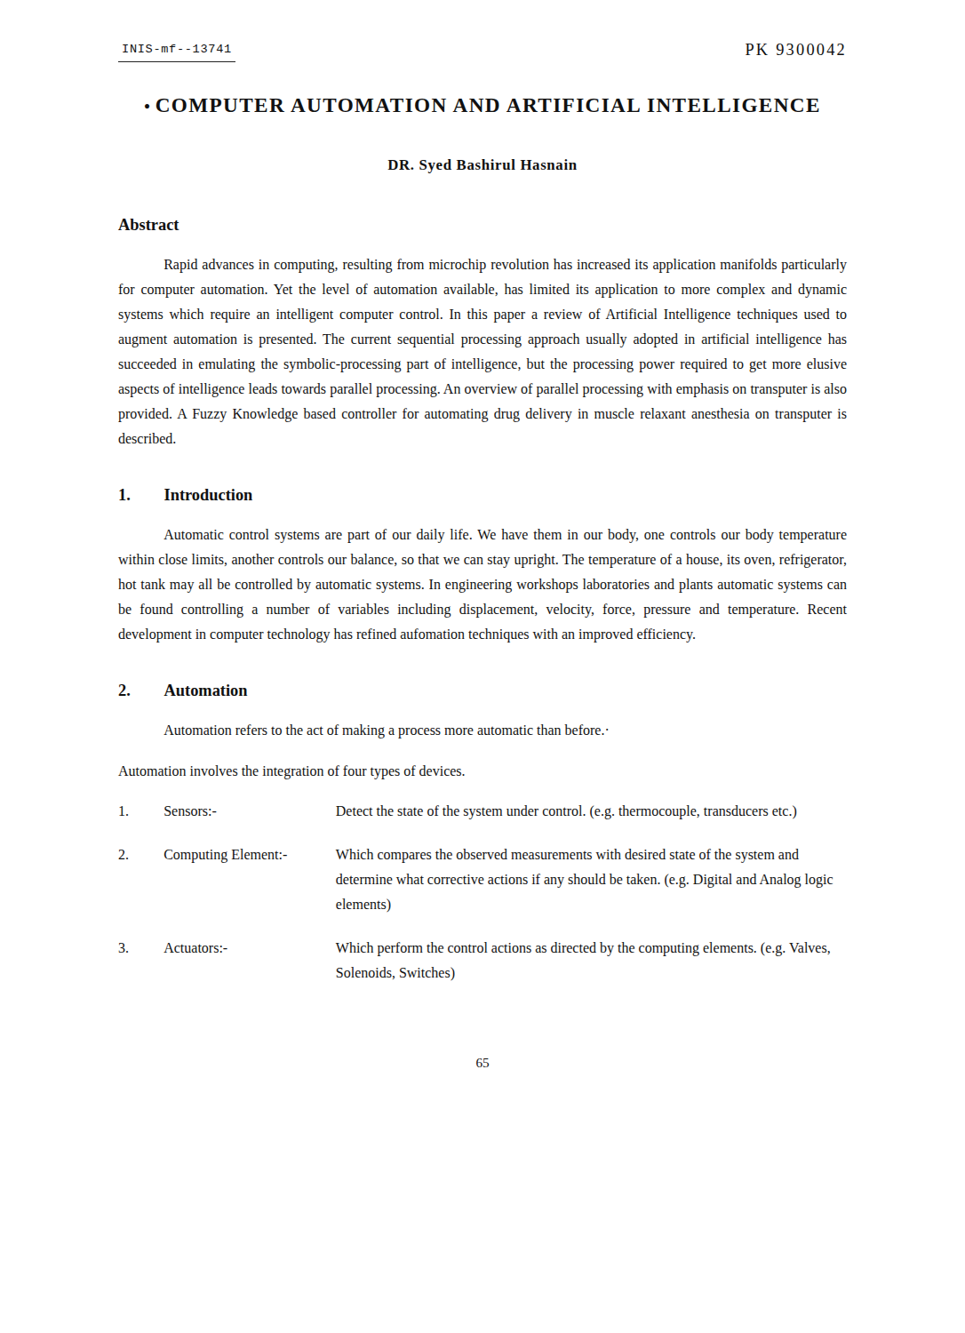PK 9300042 INIS-mf--13741
•COMPUTER AUTOMATION AND ARTIFICIAL INTELLIGENCE
DR. Syed Bashirul Hasnain
Abstract
Rapid advances in computing, resulting from microchip revolution has increased its application manifolds particularly for computer automation. Yet the level of automation available, has limited its application to more complex and dynamic systems which require an intelligent computer control. In this paper a review of Artificial Intelligence techniques used to augment automation is presented. The current sequential processing approach usually adopted in artificial intelligence has succeeded in emulating the symbolic-processing part of intelligence, but the processing power required to get more elusive aspects of intelligence leads towards parallel processing. An overview of parallel processing with emphasis on transputer is also provided. A Fuzzy Knowledge based controller for automating drug delivery in muscle relaxant anesthesia on transputer is described.
1. Introduction
Automatic control systems are part of our daily life. We have them in our body, one controls our body temperature within close limits, another controls our balance, so that we can stay upright. The temperature of a house, its oven, refrigerator, hot tank may all be controlled by automatic systems. In engineering workshops laboratories and plants automatic systems can be found controlling a number of variables including displacement, velocity, force, pressure and temperature. Recent development in computer technology has refined aufomation techniques with an improved efficiency.
2. Automation
Automation refers to the act of making a process more automatic than before.·
Automation involves the integration of four types of devices.
| 1. | Sensors:- | Detect the state of the system under control. (e.g. thermocouple, transducers etc.) |
| 2. | Computing Element:- | Which compares the observed measurements with desired state of the system and determine what corrective actions if any should be taken. (e.g. Digital and Analog logic elements) |
| 3. | Actuators:- | Which perform the control actions as directed by the computing elements. (e.g. Valves, Solenoids, Switches) |
65